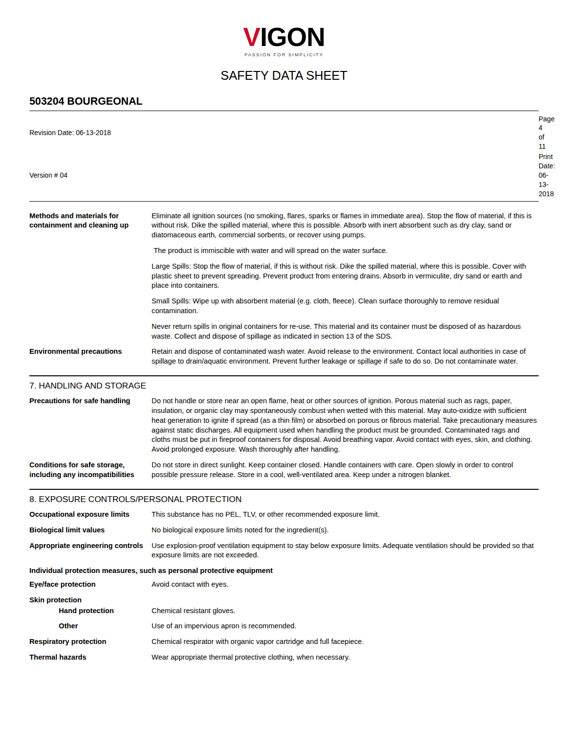VIGON
PASSION FOR SIMPLICITY
SAFETY DATA SHEET
503204 BOURGEONAL
| Revision Date: 06-13-2018 | Page 4 of 11 |
| Version # 04 | Print Date: 06-13-2018 |
| Methods and materials for containment and cleaning up | Eliminate all ignition sources (no smoking, flares, sparks or flames in immediate area). Stop the flow of material, if this is without risk. Dike the spilled material, where this is possible. Absorb with inert absorbent such as dry clay, sand or diatomaceous earth, commercial sorbents, or recover using pumps. The product is immiscible with water and will spread on the water surface. Large Spills: Stop the flow of material, if this is without risk. Dike the spilled material, where this is possible. Cover with plastic sheet to prevent spreading. Prevent product from entering drains. Absorb in vermiculite, dry sand or earth and place into containers. Small Spills: Wipe up with absorbent material (e.g. cloth, fleece). Clean surface thoroughly to remove residual contamination. Never return spills in original containers for re-use. This material and its container must be disposed of as hazardous waste. Collect and dispose of spillage as indicated in section 13 of the SDS. |
| Environmental precautions | Retain and dispose of contaminated wash water. Avoid release to the environment. Contact local authorities in case of spillage to drain/aquatic environment. Prevent further leakage or spillage if safe to do so. Do not contaminate water. |
7. HANDLING AND STORAGE
| Precautions for safe handling | Do not handle or store near an open flame, heat or other sources of ignition. Porous material such as rags, paper, insulation, or organic clay may spontaneously combust when wetted with this material. May auto-oxidize with sufficient heat generation to ignite if spread (as a thin film) or absorbed on porous or fibrous material. Take precautionary measures against static discharges. All equipment used when handling the product must be grounded. Contaminated rags and cloths must be put in fireproof containers for disposal. Avoid breathing vapor. Avoid contact with eyes, skin, and clothing. Avoid prolonged exposure. Wash thoroughly after handling. |
| Conditions for safe storage, including any incompatibilities | Do not store in direct sunlight. Keep container closed. Handle containers with care. Open slowly in order to control possible pressure release. Store in a cool, well-ventilated area. Keep under a nitrogen blanket. |
8. EXPOSURE CONTROLS/PERSONAL PROTECTION
| Occupational exposure limits | This substance has no PEL, TLV, or other recommended exposure limit. |
| Biological limit values | No biological exposure limits noted for the ingredient(s). |
| Appropriate engineering controls | Use explosion-proof ventilation equipment to stay below exposure limits. Adequate ventilation should be provided so that exposure limits are not exceeded. |
Individual protection measures, such as personal protective equipment
| Eye/face protection | Avoid contact with eyes. |
| Skin protection | |
| Hand protection | Chemical resistant gloves. |
| Other | Use of an impervious apron is recommended. |
| Respiratory protection | Chemical respirator with organic vapor cartridge and full facepiece. |
| Thermal hazards | Wear appropriate thermal protective clothing, when necessary. |